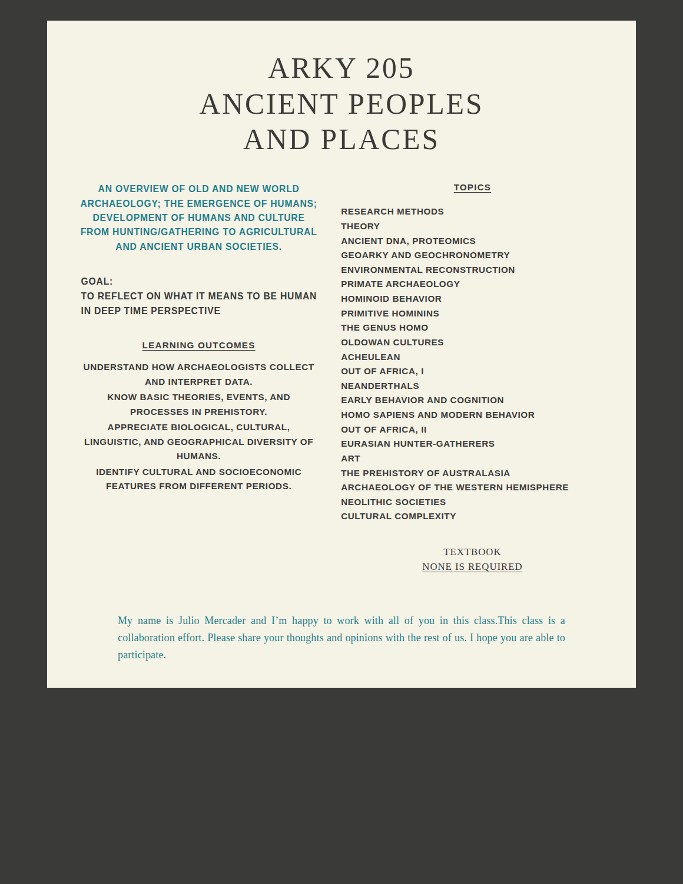ARKY 205
Ancient Peoples
and Places
An overview of Old and New World archaeology; the emergence of humans; development of humans and culture from hunting/gathering to agricultural and ancient urban societies.
Goal: To reflect on what it means to be human in deep time perspective
Learning Outcomes
Understand how archaeologists collect and interpret data.
Know basic theories, events, and processes in prehistory.
Appreciate biological, cultural, linguistic, and geographical diversity of humans.
Identify cultural and socioeconomic features from different periods.
Topics
Research methods
Theory
Ancient DNA, proteomics
Geoarky and geochronometry
Environmental reconstruction
Primate archaeology
Hominoid behavior
Primitive hominins
The genus Homo
Oldowan cultures
Acheulean
Out of Africa, I
Neanderthals
Early behavior and cognition
Homo sapiens and modern behavior
Out of Africa, II
Eurasian hunter-gatherers
Art
The prehistory of Australasia
Archaeology of the Western Hemisphere
Neolithic societies
Cultural complexity
Textbook None is required
My name is Julio Mercader and I’m happy to work with all of you in this class.This class is a collaboration effort. Please share your thoughts and opinions with the rest of us. I hope you are able to participate.